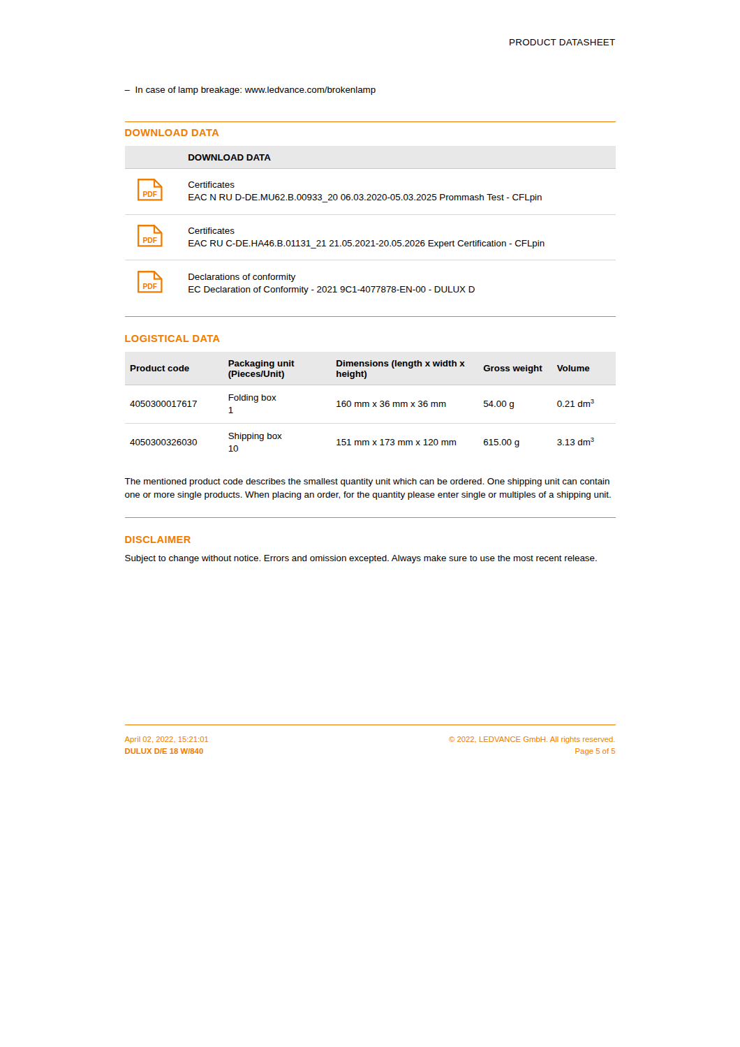PRODUCT DATASHEET
–In case of lamp breakage: www.ledvance.com/brokenlamp
DOWNLOAD DATA
| | DOWNLOAD DATA |
| --- | --- |
| PDF | Certificates EAC N RU D-DE.MU62.B.00933_20 06.03.2020-05.03.2025 Prommash Test - CFLpin |
| PDF | Certificates EAC RU C-DE.HA46.B.01131_21 21.05.2021-20.05.2026 Expert Certification - CFLpin |
| PDF | Declarations of conformity EC Declaration of Conformity - 2021 9C1-4077878-EN-00 - DULUX D |
LOGISTICAL DATA
| Product code | Packaging unit (Pieces/Unit) | Dimensions (length x width x height) | Gross weight | Volume |
| --- | --- | --- | --- | --- |
| 4050300017617 | Folding box 1 | 160 mm x 36 mm x 36 mm | 54.00 g | 0.21 dm 3 |
| 4050300326030 | Shipping box 10 | 151 mm x 173 mm x 120 mm | 615.00 g | 3.13 dm 3 |
The mentioned product code describes the smallest quantity unit which can be ordered. One shipping unit can contain one or more single products. When placing an order, for the quantity please enter single or multiples of a shipping unit.
DISCLAIMER
Subject to change without notice. Errors and omission excepted. Always make sure to use the most recent release.
April 02, 2022, 15:21:01
DULUX D/E 18 W/840
© 2022, LEDVANCE GmbH. All rights reserved.
Page 5 of 5